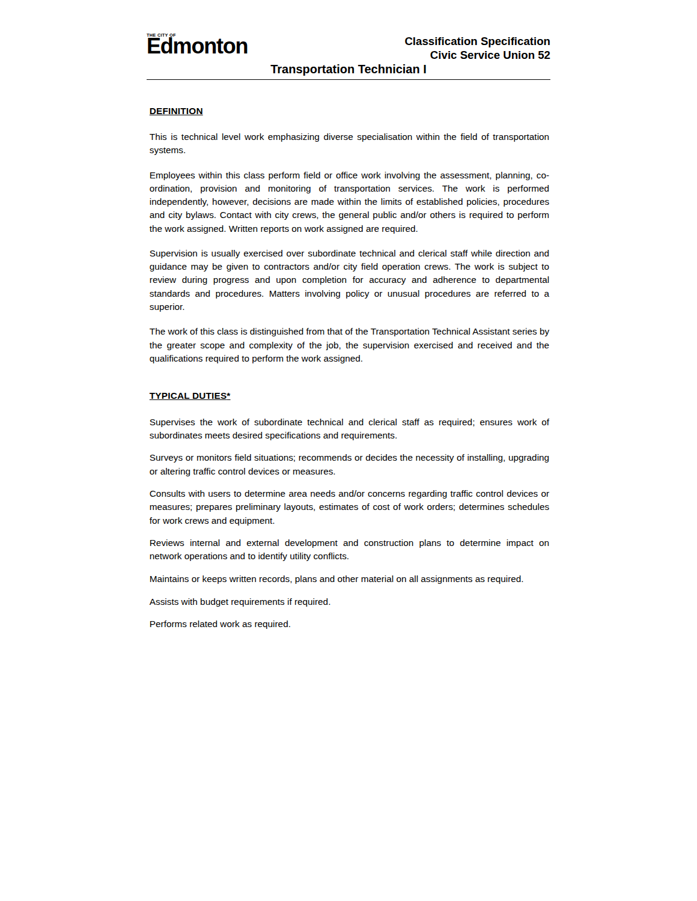THE CITY OF
Edmonton
Classification Specification
Civic Service Union 52
Transportation Technician I
DEFINITION
This is technical level work emphasizing diverse specialisation within the field of transportation systems.
Employees within this class perform field or office work involving the assessment, planning, co-ordination, provision and monitoring of transportation services. The work is performed independently, however, decisions are made within the limits of established policies, procedures and city bylaws. Contact with city crews, the general public and/or others is required to perform the work assigned. Written reports on work assigned are required.
Supervision is usually exercised over subordinate technical and clerical staff while direction and guidance may be given to contractors and/or city field operation crews. The work is subject to review during progress and upon completion for accuracy and adherence to departmental standards and procedures. Matters involving policy or unusual procedures are referred to a superior.
The work of this class is distinguished from that of the Transportation Technical Assistant series by the greater scope and complexity of the job, the supervision exercised and received and the qualifications required to perform the work assigned.
TYPICAL DUTIES*
Supervises the work of subordinate technical and clerical staff as required; ensures work of subordinates meets desired specifications and requirements.
Surveys or monitors field situations; recommends or decides the necessity of installing, upgrading or altering traffic control devices or measures.
Consults with users to determine area needs and/or concerns regarding traffic control devices or measures; prepares preliminary layouts, estimates of cost of work orders; determines schedules for work crews and equipment.
Reviews internal and external development and construction plans to determine impact on network operations and to identify utility conflicts.
Maintains or keeps written records, plans and other material on all assignments as required.
Assists with budget requirements if required.
Performs related work as required.